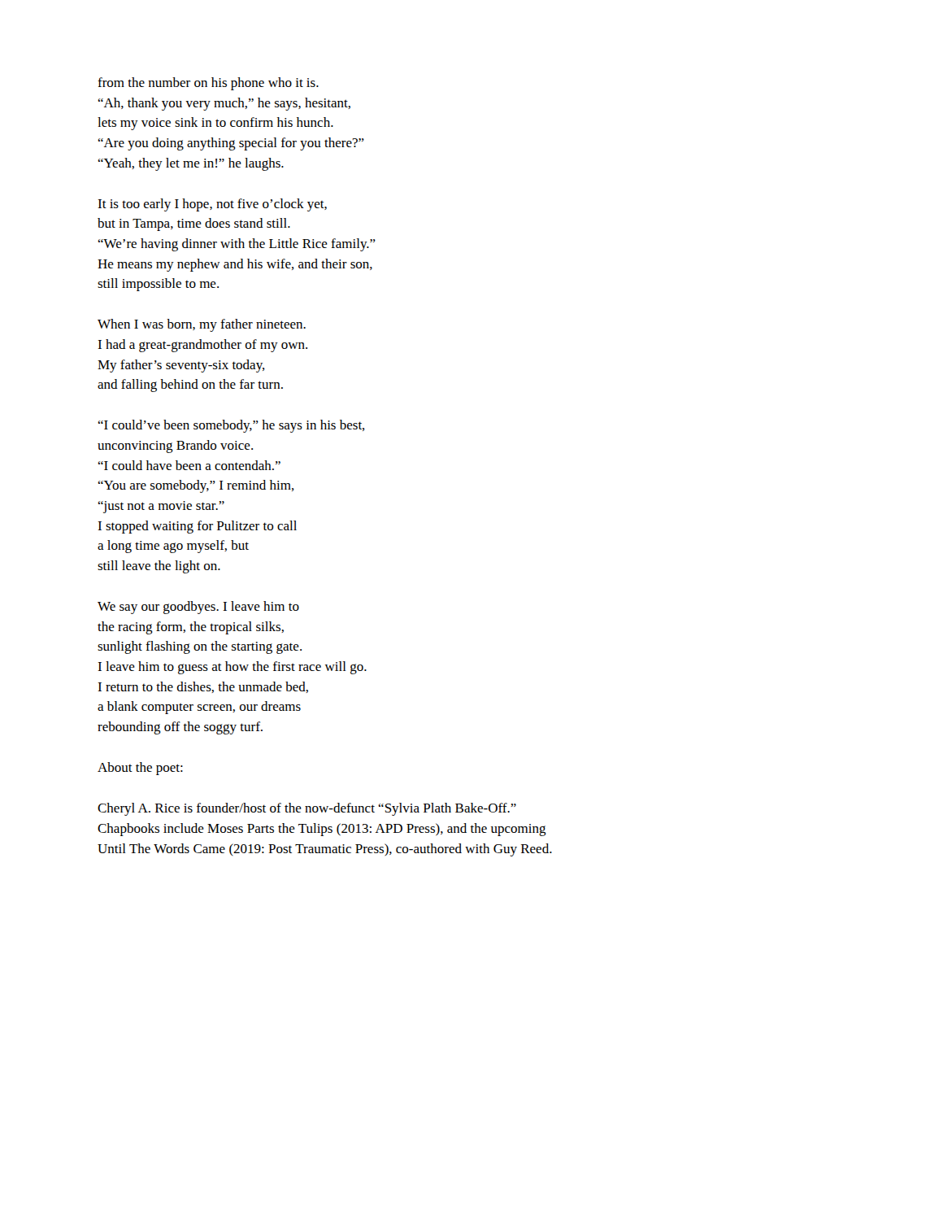from the number on his phone who it is.
“Ah, thank you very much,” he says, hesitant,
lets my voice sink in to confirm his hunch.
“Are you doing anything special for you there?”
“Yeah, they let me in!” he laughs.
It is too early I hope, not five o’clock yet,
but in Tampa, time does stand still.
“We’re having dinner with the Little Rice family.”
He means my nephew and his wife, and their son,
still impossible to me.
When I was born, my father nineteen.
I had a great-grandmother of my own.
My father’s seventy-six today,
and falling behind on the far turn.
“I could’ve been somebody,” he says in his best,
unconvincing Brando voice.
“I could have been a contendah.”
“You are somebody,” I remind him,
“just not a movie star.”
I stopped waiting for Pulitzer to call
a long time ago myself, but
still leave the light on.
We say our goodbyes. I leave him to
the racing form, the tropical silks,
sunlight flashing on the starting gate.
I leave him to guess at how the first race will go.
I return to the dishes, the unmade bed,
a blank computer screen, our dreams
rebounding off the soggy turf.
About the poet:
Cheryl A. Rice is founder/host of the now-defunct “Sylvia Plath Bake-Off.”
Chapbooks include Moses Parts the Tulips (2013: APD Press), and the upcoming
Until The Words Came (2019: Post Traumatic Press), co-authored with Guy Reed.